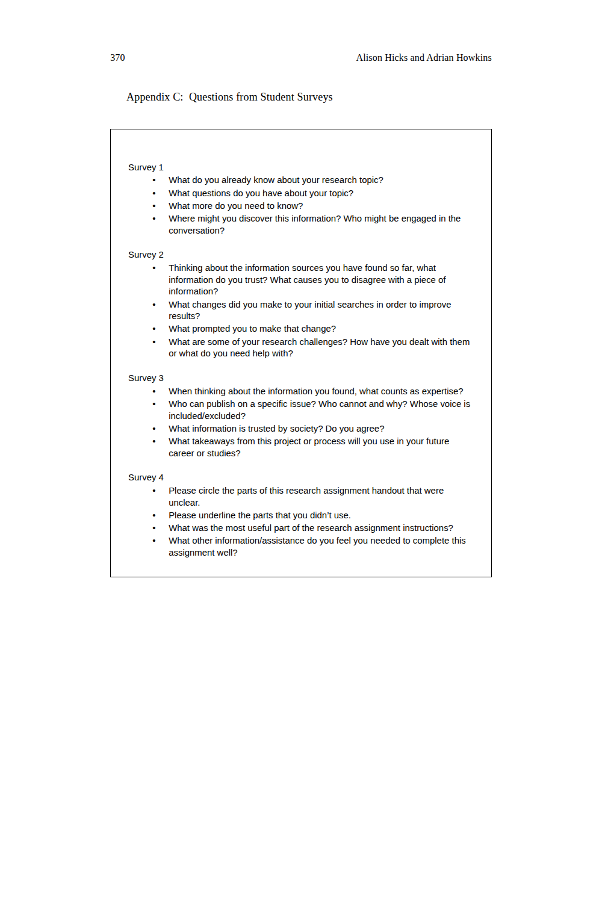370 Alison Hicks and Adrian Howkins
Appendix C: Questions from Student Surveys
Survey 1
What do you already know about your research topic?
What questions do you have about your topic?
What more do you need to know?
Where might you discover this information? Who might be engaged in the conversation?
Survey 2
Thinking about the information sources you have found so far, what information do you trust? What causes you to disagree with a piece of information?
What changes did you make to your initial searches in order to improve results?
What prompted you to make that change?
What are some of your research challenges? How have you dealt with them or what do you need help with?
Survey 3
When thinking about the information you found, what counts as expertise?
Who can publish on a specific issue? Who cannot and why? Whose voice is included/excluded?
What information is trusted by society? Do you agree?
What takeaways from this project or process will you use in your future career or studies?
Survey 4
Please circle the parts of this research assignment handout that were unclear.
Please underline the parts that you didn’t use.
What was the most useful part of the research assignment instructions?
What other information/assistance do you feel you needed to complete this assignment well?